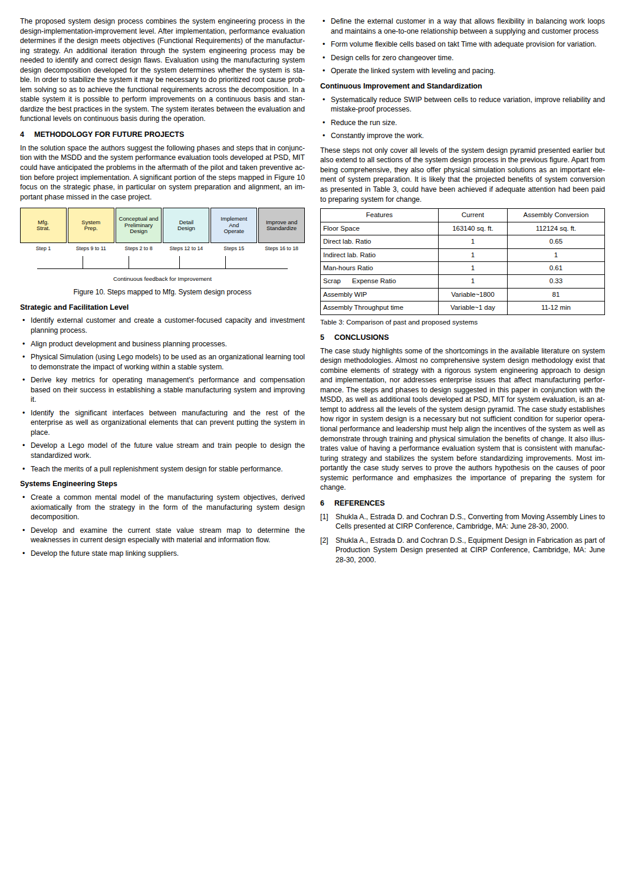The proposed system design process combines the system engineering process in the design-implementation-improvement level. After implementation, performance evaluation determines if the design meets objectives (Functional Requirements) of the manufacturing strategy. An additional iteration through the system engineering process may be needed to identify and correct design flaws. Evaluation using the manufacturing system design decomposition developed for the system determines whether the system is stable. In order to stabilize the system it may be necessary to do prioritized root cause problem solving so as to achieve the functional requirements across the decomposition. In a stable system it is possible to perform improvements on a continuous basis and standardize the best practices in the system. The system iterates between the evaluation and functional levels on continuous basis during the operation.
4 METHODOLOGY FOR FUTURE PROJECTS
In the solution space the authors suggest the following phases and steps that in conjunction with the MSDD and the system performance evaluation tools developed at PSD, MIT could have anticipated the problems in the aftermath of the pilot and taken preventive action before project implementation. A significant portion of the steps mapped in Figure 10 focus on the strategic phase, in particular on system preparation and alignment, an important phase missed in the case project.
Mfg.
Strat.
System
Prep.
Conceptual and Preliminary Design
Detail
Design
Implement
And
Operate
Improve and Standardize
Step 1 Steps 9 to 11 Steps 2 to 8 Steps 12 to 14 Steps 15 Steps 16 to 18
Continuous feedback for Improvement
Figure 10. Steps mapped to Mfg. System design process
Strategic and Facilitation Level
Identify external customer and create a customer-focused capacity and investment planning process.
Align product development and business planning processes.
Physical Simulation (using Lego models) to be used as an organizational learning tool to demonstrate the impact of working within a stable system.
Derive key metrics for operating management's performance and compensation based on their success in establishing a stable manufacturing system and improving it.
Identify the significant interfaces between manufacturing and the rest of the enterprise as well as organizational elements that can prevent putting the system in place.
Develop a Lego model of the future value stream and train people to design the standardized work.
Teach the merits of a pull replenishment system design for stable performance.
Systems Engineering Steps
Create a common mental model of the manufacturing system objectives, derived axiomatically from the strategy in the form of the manufacturing system design decomposition.
Develop and examine the current state value stream map to determine the weaknesses in current design especially with material and information flow.
Develop the future state map linking suppliers.
Define the external customer in a way that allows flexibility in balancing work loops and maintains a one-to-one relationship between a supplying and customer process
Form volume flexible cells based on takt Time with adequate provision for variation.
Design cells for zero changeover time.
Operate the linked system with leveling and pacing.
Continuous Improvement and Standardization
Systematically reduce SWIP between cells to reduce variation, improve reliability and mistake-proof processes.
Reduce the run size.
Constantly improve the work.
These steps not only cover all levels of the system design pyramid presented earlier but also extend to all sections of the system design process in the previous figure. Apart from being comprehensive, they also offer physical simulation solutions as an important element of system preparation. It is likely that the projected benefits of system conversion as presented in Table 3, could have been achieved if adequate attention had been paid to preparing system for change.
| Features | Current | Assembly Conversion |
| --- | --- | --- |
| Floor Space | 163140 sq. ft. | 112124 sq. ft. |
| Direct lab. Ratio | 1 | 0.65 |
| Indirect lab. Ratio | 1 | 1 |
| Man-hours Ratio | 1 | 0.61 |
| Scrap Expense Ratio | 1 | 0.33 |
| Assembly WIP | Variable~1800 | 81 |
| Assembly Throughput time | Variable~1 day | 11-12 min |
Table 3: Comparison of past and proposed systems
5 CONCLUSIONS
The case study highlights some of the shortcomings in the available literature on system design methodologies. Almost no comprehensive system design methodology exist that combine elements of strategy with a rigorous system engineering approach to design and implementation, nor addresses enterprise issues that affect manufacturing performance. The steps and phases to design suggested in this paper in conjunction with the MSDD, as well as additional tools developed at PSD, MIT for system evaluation, is an attempt to address all the levels of the system design pyramid. The case study establishes how rigor in system design is a necessary but not sufficient condition for superior operational performance and leadership must help align the incentives of the system as well as demonstrate through training and physical simulation the benefits of change. It also illustrates value of having a performance evaluation system that is consistent with manufacturing strategy and stabilizes the system before standardizing improvements. Most importantly the case study serves to prove the authors hypothesis on the causes of poor systemic performance and emphasizes the importance of preparing the system for change.
6 REFERENCES
[1]
Shukla A., Estrada D. and Cochran D.S., Converting from Moving Assembly Lines to Cells presented at CIRP Conference, Cambridge, MA: June 28-30, 2000.
[2]
Shukla A., Estrada D. and Cochran D.S., Equipment Design in Fabrication as part of Production System Design presented at CIRP Conference, Cambridge, MA: June 28-30, 2000.